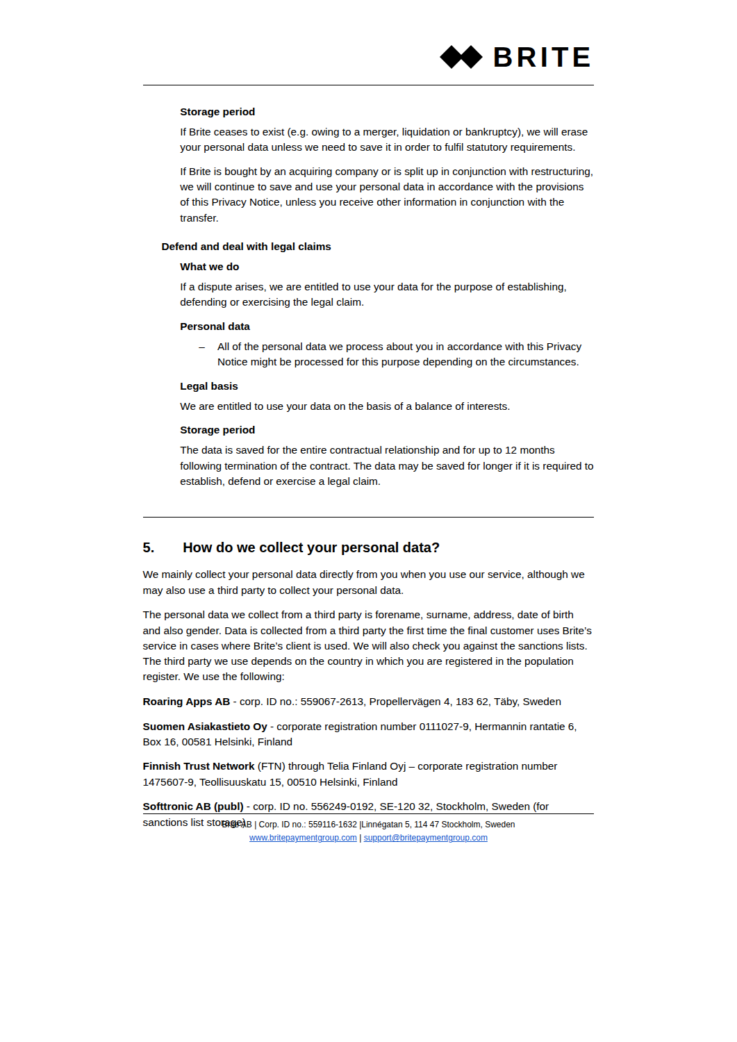BRITE
Storage period
If Brite ceases to exist (e.g. owing to a merger, liquidation or bankruptcy), we will erase your personal data unless we need to save it in order to fulfil statutory requirements.
If Brite is bought by an acquiring company or is split up in conjunction with restructuring, we will continue to save and use your personal data in accordance with the provisions of this Privacy Notice, unless you receive other information in conjunction with the transfer.
Defend and deal with legal claims
What we do
If a dispute arises, we are entitled to use your data for the purpose of establishing, defending or exercising the legal claim.
Personal data
All of the personal data we process about you in accordance with this Privacy Notice might be processed for this purpose depending on the circumstances.
Legal basis
We are entitled to use your data on the basis of a balance of interests.
Storage period
The data is saved for the entire contractual relationship and for up to 12 months following termination of the contract. The data may be saved for longer if it is required to establish, defend or exercise a legal claim.
5. How do we collect your personal data?
We mainly collect your personal data directly from you when you use our service, although we may also use a third party to collect your personal data.
The personal data we collect from a third party is forename, surname, address, date of birth and also gender. Data is collected from a third party the first time the final customer uses Brite’s service in cases where Brite’s client is used. We will also check you against the sanctions lists. The third party we use depends on the country in which you are registered in the population register. We use the following:
Roaring Apps AB - corp. ID no.: 559067-2613, Propellervägen 4, 183 62, Täby, Sweden
Suomen Asiakastieto Oy - corporate registration number 0111027-9, Hermannin rantatie 6, Box 16, 00581 Helsinki, Finland
Finnish Trust Network (FTN) through Telia Finland Oyj – corporate registration number 1475607-9, Teollisuuskatu 15, 00510 Helsinki, Finland
Softtronic AB (publ) - corp. ID no. 556249-0192, SE-120 32, Stockholm, Sweden (for sanctions list storage)
Brite AB | Corp. ID no.: 559116-1632 |Linnégatan 5, 114 47 Stockholm, Sweden
www.britepaymentgroup.com | support@britepaymentgroup.com